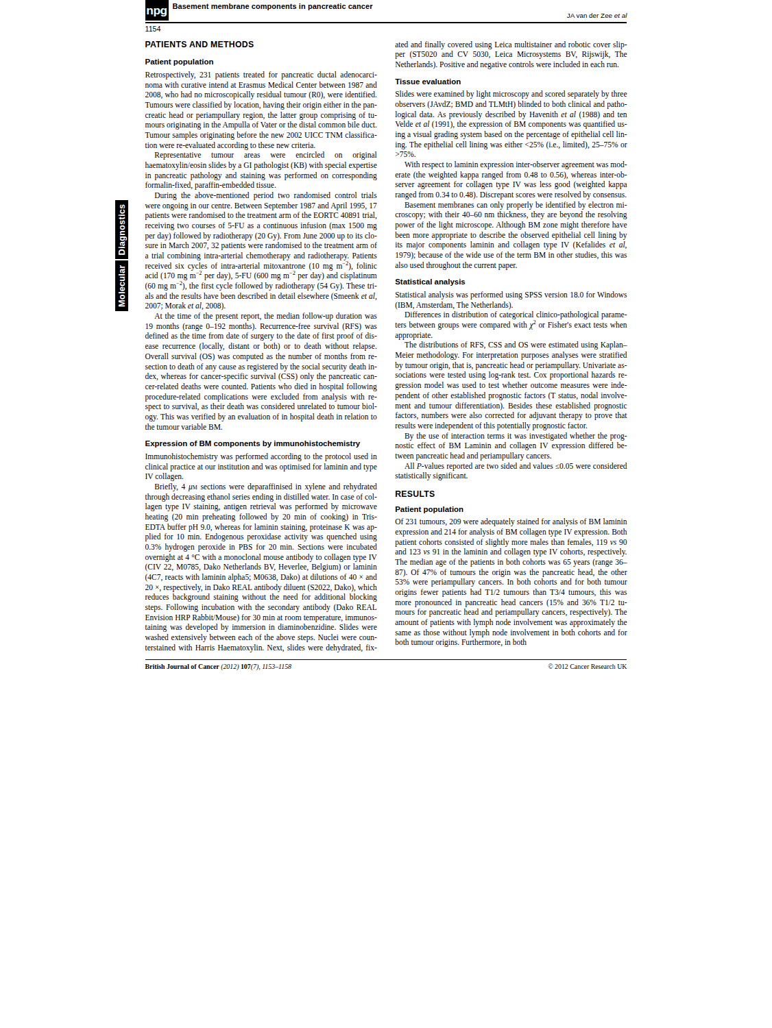npg
Basement membrane components in pancreatic cancer
JA van der Zee et al
1154
Molecular Diagnostics
PATIENTS AND METHODS
Patient population
Retrospectively, 231 patients treated for pancreatic ductal adenocarcinoma with curative intend at Erasmus Medical Center between 1987 and 2008, who had no microscopically residual tumour (R0), were identified. Tumours were classified by location, having their origin either in the pancreatic head or periampullary region, the latter group comprising of tumours originating in the Ampulla of Vater or the distal common bile duct. Tumour samples originating before the new 2002 UICC TNM classification were re-evaluated according to these new criteria.
Representative tumour areas were encircled on original haematoxylin/eosin slides by a GI pathologist (KB) with special expertise in pancreatic pathology and staining was performed on corresponding formalin-fixed, paraffin-embedded tissue.
During the above-mentioned period two randomised control trials were ongoing in our centre. Between September 1987 and April 1995, 17 patients were randomised to the treatment arm of the EORTC 40891 trial, receiving two courses of 5-FU as a continuous infusion (max 1500 mg per day) followed by radiotherapy (20 Gy). From June 2000 up to its closure in March 2007, 32 patients were randomised to the treatment arm of a trial combining intra-arterial chemotherapy and radiotherapy. Patients received six cycles of intra-arterial mitoxantrone (10 mg m−2), folinic acid (170 mg m−2 per day), 5-FU (600 mg m−2 per day) and cisplatinum (60 mg m−2), the first cycle followed by radiotherapy (54 Gy). These trials and the results have been described in detail elsewhere (Smeenk et al, 2007; Morak et al, 2008).
At the time of the present report, the median follow-up duration was 19 months (range 0–192 months). Recurrence-free survival (RFS) was defined as the time from date of surgery to the date of first proof of disease recurrence (locally, distant or both) or to death without relapse. Overall survival (OS) was computed as the number of months from resection to death of any cause as registered by the social security death index, whereas for cancer-specific survival (CSS) only the pancreatic cancer-related deaths were counted. Patients who died in hospital following procedure-related complications were excluded from analysis with respect to survival, as their death was considered unrelated to tumour biology. This was verified by an evaluation of in hospital death in relation to the tumour variable BM.
Expression of BM components by immunohistochemistry
Immunohistochemistry was performed according to the protocol used in clinical practice at our institution and was optimised for laminin and type IV collagen.
Briefly, 4 μm sections were deparaffinised in xylene and rehydrated through decreasing ethanol series ending in distilled water. In case of collagen type IV staining, antigen retrieval was performed by microwave heating (20 min preheating followed by 20 min of cooking) in Tris-EDTA buffer pH 9.0, whereas for laminin staining, proteinase K was applied for 10 min. Endogenous peroxidase activity was quenched using 0.3% hydrogen peroxide in PBS for 20 min. Sections were incubated overnight at 4 °C with a monoclonal mouse antibody to collagen type IV (CIV 22, M0785, Dako Netherlands BV, Heverlee, Belgium) or laminin (4C7, reacts with laminin alpha5; M0638, Dako) at dilutions of 40 × and 20 ×, respectively, in Dako REAL antibody diluent (S2022, Dako), which reduces background staining without the need for additional blocking steps. Following incubation with the secondary antibody (Dako REAL Envision HRP Rabbit/Mouse) for 30 min at room temperature, immunostaining was developed by immersion in diaminobenzidine. Slides were washed extensively between each of the above steps. Nuclei were counterstained with Harris Haematoxylin. Next, slides were dehydrated, fixated and finally covered using Leica multistainer and robotic cover slipper (ST5020 and CV 5030, Leica Microsystems BV, Rijswijk, The Netherlands). Positive and negative controls were included in each run.
Tissue evaluation
Slides were examined by light microscopy and scored separately by three observers (JAvdZ; BMD and TLMtH) blinded to both clinical and pathological data. As previously described by Havenith et al (1988) and ten Velde et al (1991), the expression of BM components was quantified using a visual grading system based on the percentage of epithelial cell lining. The epithelial cell lining was either <25% (i.e., limited), 25–75% or >75%.
With respect to laminin expression inter-observer agreement was moderate (the weighted kappa ranged from 0.48 to 0.56), whereas inter-observer agreement for collagen type IV was less good (weighted kappa ranged from 0.34 to 0.48). Discrepant scores were resolved by consensus.
Basement membranes can only properly be identified by electron microscopy; with their 40–60 nm thickness, they are beyond the resolving power of the light microscope. Although BM zone might therefore have been more appropriate to describe the observed epithelial cell lining by its major components laminin and collagen type IV (Kefalides et al, 1979); because of the wide use of the term BM in other studies, this was also used throughout the current paper.
Statistical analysis
Statistical analysis was performed using SPSS version 18.0 for Windows (IBM, Amsterdam, The Netherlands).
Differences in distribution of categorical clinico-pathological parameters between groups were compared with χ2 or Fisher's exact tests when appropriate.
The distributions of RFS, CSS and OS were estimated using Kaplan–Meier methodology. For interpretation purposes analyses were stratified by tumour origin, that is, pancreatic head or periampullary. Univariate associations were tested using log-rank test. Cox proportional hazards regression model was used to test whether outcome measures were independent of other established prognostic factors (T status, nodal involvement and tumour differentiation). Besides these established prognostic factors, numbers were also corrected for adjuvant therapy to prove that results were independent of this potentially prognostic factor.
By the use of interaction terms it was investigated whether the prognostic effect of BM Laminin and collagen IV expression differed between pancreatic head and periampullary cancers.
All P-values reported are two sided and values ≤0.05 were considered statistically significant.
RESULTS
Patient population
Of 231 tumours, 209 were adequately stained for analysis of BM laminin expression and 214 for analysis of BM collagen type IV expression. Both patient cohorts consisted of slightly more males than females, 119 vs 90 and 123 vs 91 in the laminin and collagen type IV cohorts, respectively. The median age of the patients in both cohorts was 65 years (range 36–87). Of 47% of tumours the origin was the pancreatic head, the other 53% were periampullary cancers. In both cohorts and for both tumour origins fewer patients had T1/2 tumours than T3/4 tumours, this was more pronounced in pancreatic head cancers (15% and 36% T1/2 tumours for pancreatic head and periampullary cancers, respectively). The amount of patients with lymph node involvement was approximately the same as those without lymph node involvement in both cohorts and for both tumour origins. Furthermore, in both
British Journal of Cancer (2012) 107(7), 1153–1158
© 2012 Cancer Research UK